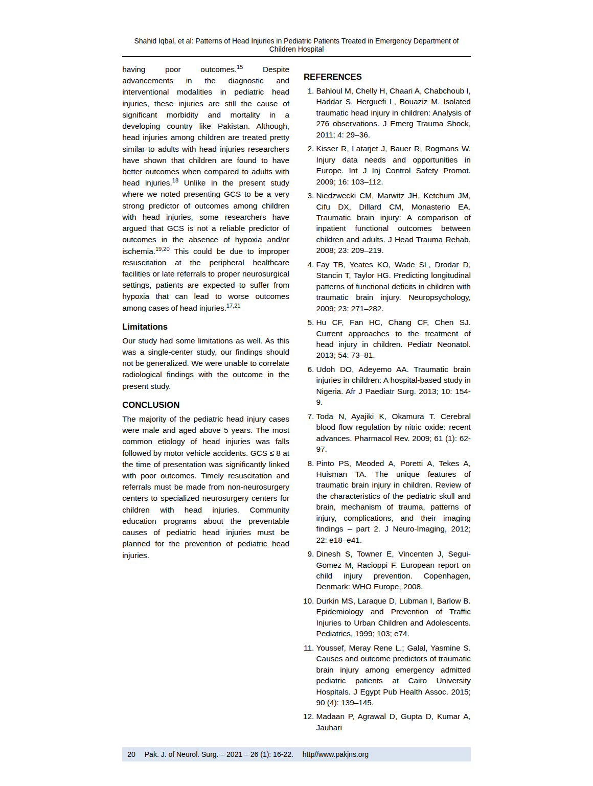Shahid Iqbal, et al: Patterns of Head Injuries in Pediatric Patients Treated in Emergency Department of Children Hospital
having poor outcomes.15 Despite advancements in the diagnostic and interventional modalities in pediatric head injuries, these injuries are still the cause of significant morbidity and mortality in a developing country like Pakistan. Although, head injuries among children are treated pretty similar to adults with head injuries researchers have shown that children are found to have better outcomes when compared to adults with head injuries.18 Unlike in the present study where we noted presenting GCS to be a very strong predictor of outcomes among children with head injuries, some researchers have argued that GCS is not a reliable predictor of outcomes in the absence of hypoxia and/or ischemia.19,20 This could be due to improper resuscitation at the peripheral healthcare facilities or late referrals to proper neurosurgical settings, patients are expected to suffer from hypoxia that can lead to worse outcomes among cases of head injuries.17,21
Limitations
Our study had some limitations as well. As this was a single-center study, our findings should not be generalized. We were unable to correlate radiological findings with the outcome in the present study.
Conclusion
The majority of the pediatric head injury cases were male and aged above 5 years. The most common etiology of head injuries was falls followed by motor vehicle accidents. GCS ≤ 8 at the time of presentation was significantly linked with poor outcomes. Timely resuscitation and referrals must be made from non-neurosurgery centers to specialized neurosurgery centers for children with head injuries. Community education programs about the preventable causes of pediatric head injuries must be planned for the prevention of pediatric head injuries.
References
Bahloul M, Chelly H, Chaari A, Chabchoub I, Haddar S, Herguefi L, Bouaziz M. Isolated traumatic head injury in children: Analysis of 276 observations. J Emerg Trauma Shock, 2011; 4: 29–36.
Kisser R, Latarjet J, Bauer R, Rogmans W. Injury data needs and opportunities in Europe. Int J Inj Control Safety Promot. 2009; 16: 103–112.
Niedzwecki CM, Marwitz JH, Ketchum JM, Cifu DX, Dillard CM, Monasterio EA. Traumatic brain injury: A comparison of inpatient functional outcomes between children and adults. J Head Trauma Rehab. 2008; 23: 209–219.
Fay TB, Yeates KO, Wade SL, Drodar D, Stancin T, Taylor HG. Predicting longitudinal patterns of functional deficits in children with traumatic brain injury. Neuropsychology, 2009; 23: 271–282.
Hu CF, Fan HC, Chang CF, Chen SJ. Current approaches to the treatment of head injury in children. Pediatr Neonatol. 2013; 54: 73–81.
Udoh DO, Adeyemo AA. Traumatic brain injuries in children: A hospital-based study in Nigeria. Afr J Paediatr Surg. 2013; 10: 154-9.
Toda N, Ayajiki K, Okamura T. Cerebral blood flow regulation by nitric oxide: recent advances. Pharmacol Rev. 2009; 61 (1): 62-97.
Pinto PS, Meoded A, Poretti A, Tekes A, Huisman TA. The unique features of traumatic brain injury in children. Review of the characteristics of the pediatric skull and brain, mechanism of trauma, patterns of injury, complications, and their imaging findings – part 2. J Neuro-Imaging, 2012; 22: e18–e41.
Dinesh S, Towner E, Vincenten J, Segui-Gomez M, Racioppi F. European report on child injury prevention. Copenhagen, Denmark: WHO Europe, 2008.
Durkin MS, Laraque D, Lubman I, Barlow B. Epidemiology and Prevention of Traffic Injuries to Urban Children and Adolescents. Pediatrics, 1999; 103; e74.
Youssef, Meray Rene L.; Galal, Yasmine S. Causes and outcome predictors of traumatic brain injury among emergency admitted pediatric patients at Cairo University Hospitals. J Egypt Pub Health Assoc. 2015; 90 (4): 139–145.
Madaan P, Agrawal D, Gupta D, Kumar A, Jauhari
20 Pak. J. of Neurol. Surg. – 2021 – 26 (1): 16-22. http//www.pakjns.org